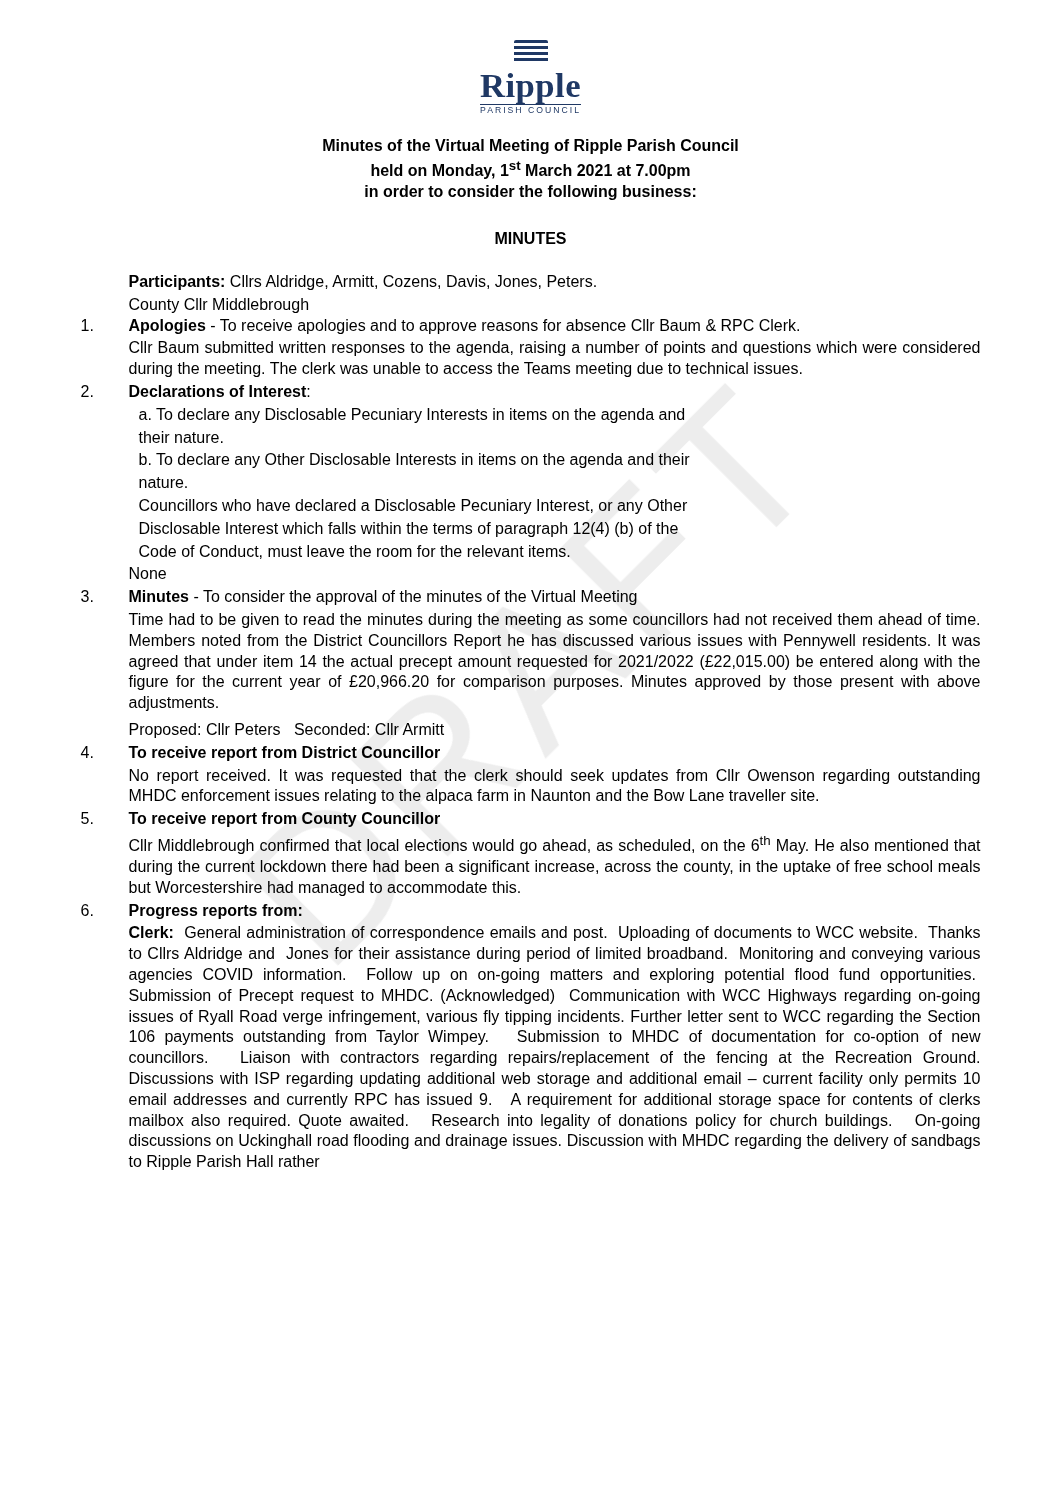DRAFT
Ripple
PARISH COUNCIL
Minutes of the Virtual Meeting of Ripple Parish Council
held on Monday, 1st March 2021 at 7.00pm
in order to consider the following business:
MINUTES
Participants: Cllrs Aldridge, Armitt, Cozens, Davis, Jones, Peters.
County Cllr Middlebrough
1.
Apologies - To receive apologies and to approve reasons for absence Cllr Baum & RPC Clerk.
Cllr Baum submitted written responses to the agenda, raising a number of points and questions which were considered during the meeting. The clerk was unable to access the Teams meeting due to technical issues.
2.
Declarations of Interest:
a. To declare any Disclosable Pecuniary Interests in items on the agenda and
their nature.
b. To declare any Other Disclosable Interests in items on the agenda and their
nature.
Councillors who have declared a Disclosable Pecuniary Interest, or any Other
Disclosable Interest which falls within the terms of paragraph 12(4) (b) of the
Code of Conduct, must leave the room for the relevant items.
None
3.
Minutes - To consider the approval of the minutes of the Virtual Meeting
Time had to be given to read the minutes during the meeting as some councillors had not received them ahead of time. Members noted from the District Councillors Report he has discussed various issues with Pennywell residents. It was agreed that under item 14 the actual precept amount requested for 2021/2022 (£22,015.00) be entered along with the figure for the current year of £20,966.20 for comparison purposes. Minutes approved by those present with above adjustments.
Proposed: Cllr Peters Seconded: Cllr Armitt
4.
To receive report from District Councillor
No report received. It was requested that the clerk should seek updates from Cllr Owenson regarding outstanding MHDC enforcement issues relating to the alpaca farm in Naunton and the Bow Lane traveller site.
5.
To receive report from County Councillor
Cllr Middlebrough confirmed that local elections would go ahead, as scheduled, on the 6th May. He also mentioned that during the current lockdown there had been a significant increase, across the county, in the uptake of free school meals but Worcestershire had managed to accommodate this.
6.
Progress reports from:
Clerk: General administration of correspondence emails and post. Uploading of documents to WCC website. Thanks to Cllrs Aldridge and Jones for their assistance during period of limited broadband. Monitoring and conveying various agencies COVID information. Follow up on on-going matters and exploring potential flood fund opportunities. Submission of Precept request to MHDC. (Acknowledged) Communication with WCC Highways regarding on-going issues of Ryall Road verge infringement, various fly tipping incidents. Further letter sent to WCC regarding the Section 106 payments outstanding from Taylor Wimpey. Submission to MHDC of documentation for co-option of new councillors. Liaison with contractors regarding repairs/replacement of the fencing at the Recreation Ground. Discussions with ISP regarding updating additional web storage and additional email – current facility only permits 10 email addresses and currently RPC has issued 9. A requirement for additional storage space for contents of clerks mailbox also required. Quote awaited. Research into legality of donations policy for church buildings. On-going discussions on Uckinghall road flooding and drainage issues. Discussion with MHDC regarding the delivery of sandbags to Ripple Parish Hall rather